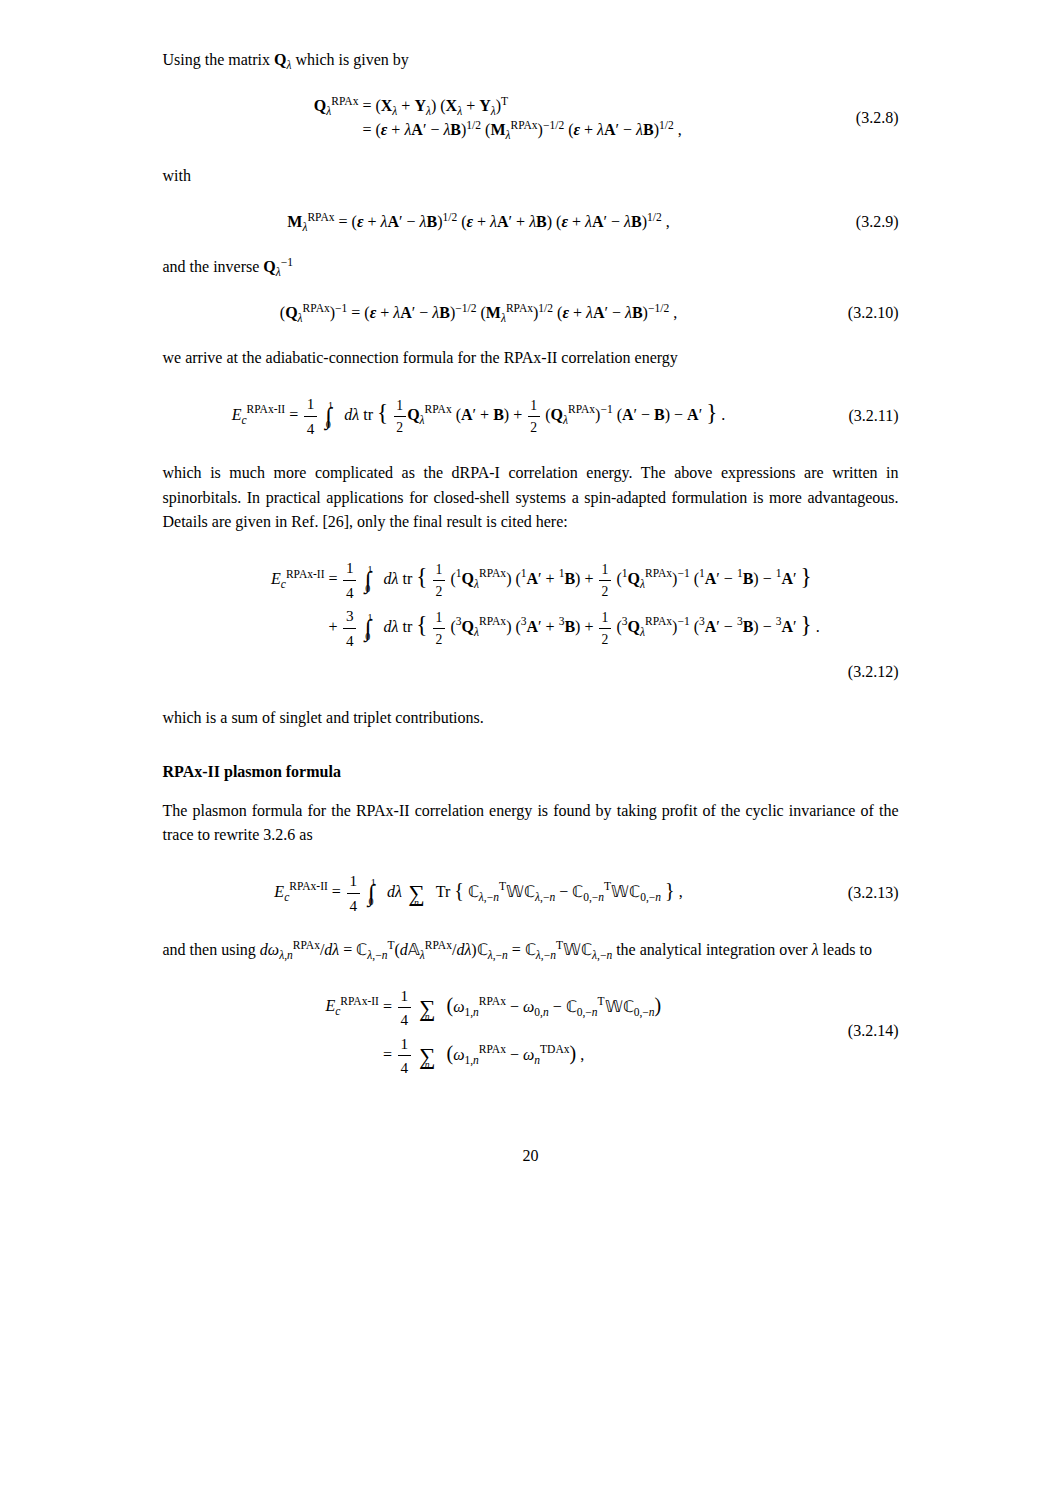Using the matrix Qλ which is given by
QλRPAx = (Xλ + Yλ) (Xλ + Yλ)T
= (ε + λA′ − λB)1/2 (MλRPAx)−1/2 (ε + λA′ − λB)1/2 ,
(3.2.8)
with
MλRPAx = (ε + λA′ − λB)1/2 (ε + λA′ + λB) (ε + λA′ − λB)1/2 ,
(3.2.9)
and the inverse Qλ−1
(QλRPAx)−1 = (ε + λA′ − λB)−1/2 (MλRPAx)1/2 (ε + λA′ − λB)−1/2 ,
(3.2.10)
we arrive at the adiabatic-connection formula for the RPAx-II correlation energy
EcRPAx-II = 14 ∫10 dλ tr { 12 QλRPAx (A′ + B) + 12 (QλRPAx)−1 (A′ − B) − A′ } .
(3.2.11)
which is much more complicated as the dRPA-I correlation energy. The above expressions are written in spinorbitals. In practical applications for closed-shell systems a spin-adapted formulation is more advantageous. Details are given in Ref. [26], only the final result is cited here:
EcRPAx-II = 14 ∫10 dλ tr { 12 (1QλRPAx) (1A′ + 1B) + 12 (1QλRPAx)−1 (1A′ − 1B) − 1A′ }
+ 34 ∫10 dλ tr { 12 (3QλRPAx) (3A′ + 3B) + 12 (3QλRPAx)−1 (3A′ − 3B) − 3A′ } .
(3.2.12)
which is a sum of singlet and triplet contributions.
RPAx-II plasmon formula
The plasmon formula for the RPAx-II correlation energy is found by taking profit of the cyclic invariance of the trace to rewrite 3.2.6 as
EcRPAx-II = 14 ∫10 dλ ∑n Tr { ℂλ,−nT𝕎ℂλ,−n − ℂ0,−nT𝕎ℂ0,−n } ,
(3.2.13)
and then using dωλ,nRPAx/dλ = ℂλ,−nT(d𝔸λRPAx/dλ)ℂλ,−n = ℂλ,−nT𝕎ℂλ,−n the analytical integration over λ leads to
EcRPAx-II = 14 ∑n (ω1,nRPAx − ω0,n − ℂ0,−nT𝕎ℂ0,−n)
= 14 ∑n (ω1,nRPAx − ωnTDAx) ,
(3.2.14)
20